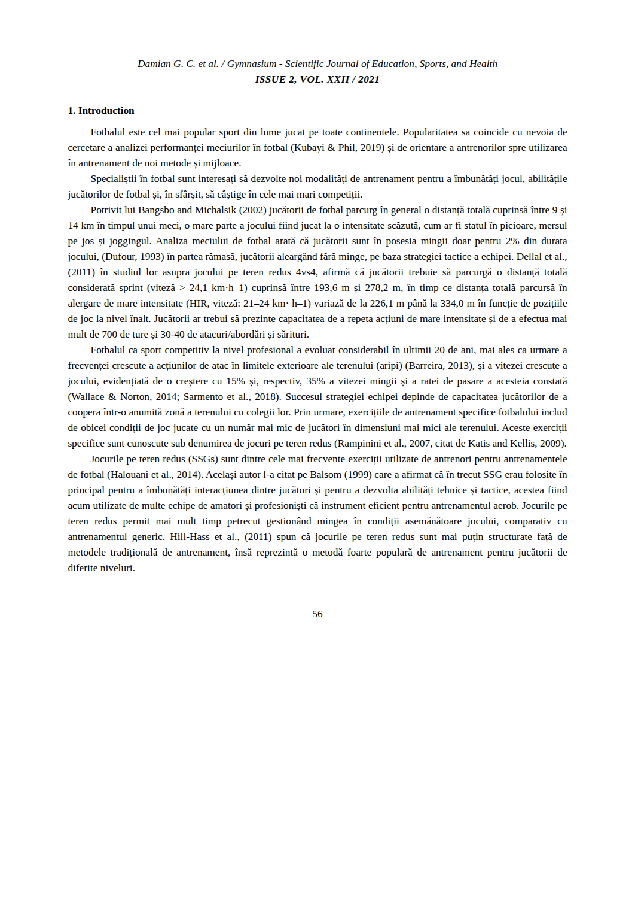Damian G. C. et al. / Gymnasium - Scientific Journal of Education, Sports, and Health
ISSUE 2, VOL. XXII / 2021
1. Introduction
Fotbalul este cel mai popular sport din lume jucat pe toate continentele. Popularitatea sa coincide cu nevoia de cercetare a analizei performanței meciurilor în fotbal (Kubayi & Phil, 2019) și de orientare a antrenorilor spre utilizarea în antrenament de noi metode și mijloace.
Specialiștii în fotbal sunt interesați să dezvolte noi modalități de antrenament pentru a îmbunătăți jocul, abilitățile jucătorilor de fotbal și, în sfârșit, să câștige în cele mai mari competiții.
Potrivit lui Bangsbo and Michalsik (2002) jucătorii de fotbal parcurg în general o distanță totală cuprinsă între 9 și 14 km în timpul unui meci, o mare parte a jocului fiind jucat la o intensitate scăzută, cum ar fi statul în picioare, mersul pe jos și joggingul. Analiza meciului de fotbal arată că jucătorii sunt în posesia mingii doar pentru 2% din durata jocului, (Dufour, 1993) în partea rămasă, jucătorii aleargând fără minge, pe baza strategiei tactice a echipei. Dellal et al., (2011) în studiul lor asupra jocului pe teren redus 4vs4, afirmă că jucătorii trebuie să parcurgă o distanță totală considerată sprint (viteză > 24,1 km·h–1) cuprinsă între 193,6 m și 278,2 m, în timp ce distanța totală parcursă în alergare de mare intensitate (HIR, viteză: 21–24 km· h–1) variază de la 226,1 m până la 334,0 m în funcție de pozițiile de joc la nivel înalt. Jucătorii ar trebui să prezinte capacitatea de a repeta acțiuni de mare intensitate și de a efectua mai mult de 700 de ture și 30-40 de atacuri/abordări și sărituri.
Fotbalul ca sport competitiv la nivel profesional a evoluat considerabil în ultimii 20 de ani, mai ales ca urmare a frecvenței crescute a acțiunilor de atac în limitele exterioare ale terenului (aripi) (Barreira, 2013), și a vitezei crescute a jocului, evidențiată de o creștere cu 15% și, respectiv, 35% a vitezei mingii și a ratei de pasare a acesteia constată (Wallace & Norton, 2014; Sarmento et al., 2018). Succesul strategiei echipei depinde de capacitatea jucătorilor de a coopera într-o anumită zonă a terenului cu colegii lor. Prin urmare, exercițiile de antrenament specifice fotbalului includ de obicei condiții de joc jucate cu un număr mai mic de jucători în dimensiuni mai mici ale terenului. Aceste exerciții specifice sunt cunoscute sub denumirea de jocuri pe teren redus (Rampinini et al., 2007, citat de Katis and Kellis, 2009).
Jocurile pe teren redus (SSGs) sunt dintre cele mai frecvente exerciții utilizate de antrenori pentru antrenamentele de fotbal (Halouani et al., 2014). Același autor l-a citat pe Balsom (1999) care a afirmat că în trecut SSG erau folosite în principal pentru a îmbunătăți interacțiunea dintre jucători și pentru a dezvolta abilități tehnice și tactice, acestea fiind acum utilizate de multe echipe de amatori și profesioniști că instrument eficient pentru antrenamentul aerob. Jocurile pe teren redus permit mai mult timp petrecut gestionând mingea în condiții asemănătoare jocului, comparativ cu antrenamentul generic. Hill-Hass et al., (2011) spun că jocurile pe teren redus sunt mai puțin structurate față de metodele tradițională de antrenament, însă reprezintă o metodă foarte populară de antrenament pentru jucătorii de diferite niveluri.
56